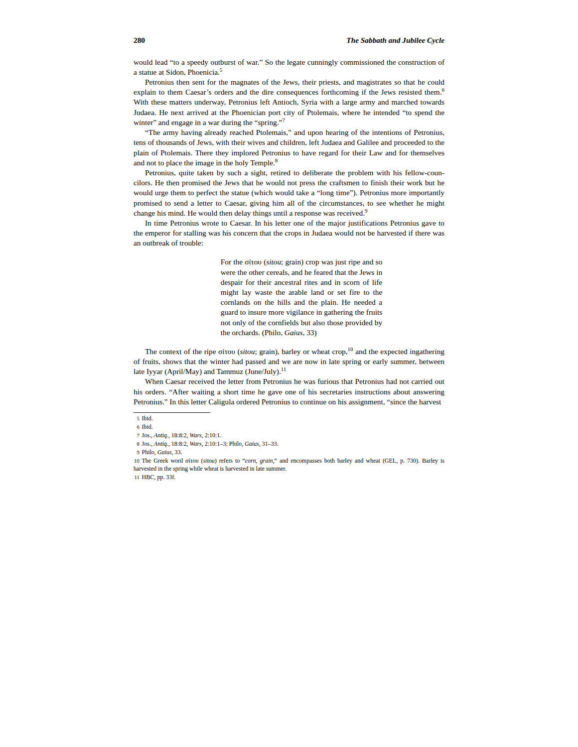280 The Sabbath and Jubilee Cycle
would lead “to a speedy outburst of war.” So the legate cunningly commissioned the construction of a statue at Sidon, Phoenicia.5
Petronius then sent for the magnates of the Jews, their priests, and magistrates so that he could explain to them Caesar’s orders and the dire consequences forthcoming if the Jews resisted them.6 With these matters underway, Petronius left Antioch, Syria with a large army and marched towards Judaea. He next arrived at the Phoenician port city of Ptolemais, where he intended “to spend the winter” and engage in a war during the “spring.”7
“The army having already reached Ptolemais,” and upon hearing of the intentions of Petronius, tens of thousands of Jews, with their wives and children, left Judaea and Galilee and proceeded to the plain of Ptolemais. There they implored Petronius to have regard for their Law and for themselves and not to place the image in the holy Temple.8
Petronius, quite taken by such a sight, retired to deliberate the problem with his fellow-councilors. He then promised the Jews that he would not press the craftsmen to finish their work but he would urge them to perfect the statue (which would take a “long time”). Petronius more importantly promised to send a letter to Caesar, giving him all of the circumstances, to see whether he might change his mind. He would then delay things until a response was received.9
In time Petronius wrote to Caesar. In his letter one of the major justifications Petronius gave to the emperor for stalling was his concern that the crops in Judaea would not be harvested if there was an outbreak of trouble:
For the σίτου (sitou; grain) crop was just ripe and so were the other cereals, and he feared that the Jews in despair for their ancestral rites and in scorn of life might lay waste the arable land or set fire to the cornlands on the hills and the plain. He needed a guard to insure more vigilance in gathering the fruits not only of the cornfields but also those provided by the orchards. (Philo, Gaius, 33)
The context of the ripe σίτου (sitou; grain), barley or wheat crop,10 and the expected ingathering of fruits, shows that the winter had passed and we are now in late spring or early summer, between late Iyyar (April/May) and Tammuz (June/July).11
When Caesar received the letter from Petronius he was furious that Petronius had not carried out his orders. “After waiting a short time he gave one of his secretaries instructions about answering Petronius.” In this letter Caligula ordered Petronius to continue on his assignment, “since the harvest
5 Ibid.
6 Ibid.
7 Jos., Antiq., 18:8:2, Wars, 2:10:1.
8 Jos., Antiq., 18:8:2, Wars, 2:10:1–3; Philo, Gaius, 31–33.
9 Philo, Gaius, 33.
10 The Greek word σίτου (sitou) refers to “corn, grain,” and encompasses both barley and wheat (GEL, p. 730). Barley is harvested in the spring while wheat is harvested in late summer.
11 HBC, pp. 33f.